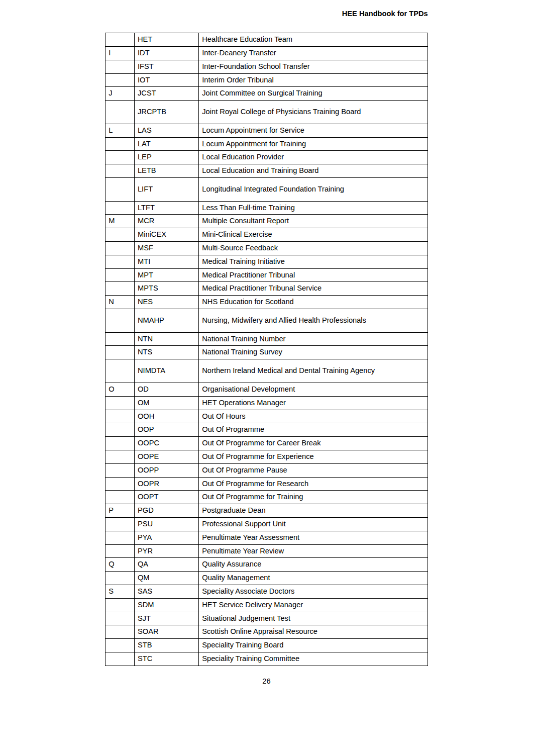HEE Handbook for TPDs
| | HET | Healthcare Education Team |
| I | IDT | Inter-Deanery Transfer |
| | IFST | Inter-Foundation School Transfer |
| | IOT | Interim Order Tribunal |
| J | JCST | Joint Committee on Surgical Training |
| | JRCPTB | Joint Royal College of Physicians Training Board |
| L | LAS | Locum Appointment for Service |
| | LAT | Locum Appointment for Training |
| | LEP | Local Education Provider |
| | LETB | Local Education and Training Board |
| | LIFT | Longitudinal Integrated Foundation Training |
| | LTFT | Less Than Full-time Training |
| M | MCR | Multiple Consultant Report |
| | MiniCEX | Mini-Clinical Exercise |
| | MSF | Multi-Source Feedback |
| | MTI | Medical Training Initiative |
| | MPT | Medical Practitioner Tribunal |
| | MPTS | Medical Practitioner Tribunal Service |
| N | NES | NHS Education for Scotland |
| | NMAHP | Nursing, Midwifery and Allied Health Professionals |
| | NTN | National Training Number |
| | NTS | National Training Survey |
| | NIMDTA | Northern Ireland Medical and Dental Training Agency |
| O | OD | Organisational Development |
| | OM | HET Operations Manager |
| | OOH | Out Of Hours |
| | OOP | Out Of Programme |
| | OOPC | Out Of Programme for Career Break |
| | OOPE | Out Of Programme for Experience |
| | OOPP | Out Of Programme Pause |
| | OOPR | Out Of Programme for Research |
| | OOPT | Out Of Programme for Training |
| P | PGD | Postgraduate Dean |
| | PSU | Professional Support Unit |
| | PYA | Penultimate Year Assessment |
| | PYR | Penultimate Year Review |
| Q | QA | Quality Assurance |
| | QM | Quality Management |
| S | SAS | Speciality Associate Doctors |
| | SDM | HET Service Delivery Manager |
| | SJT | Situational Judgement Test |
| | SOAR | Scottish Online Appraisal Resource |
| | STB | Speciality Training Board |
| | STC | Speciality Training Committee |
26